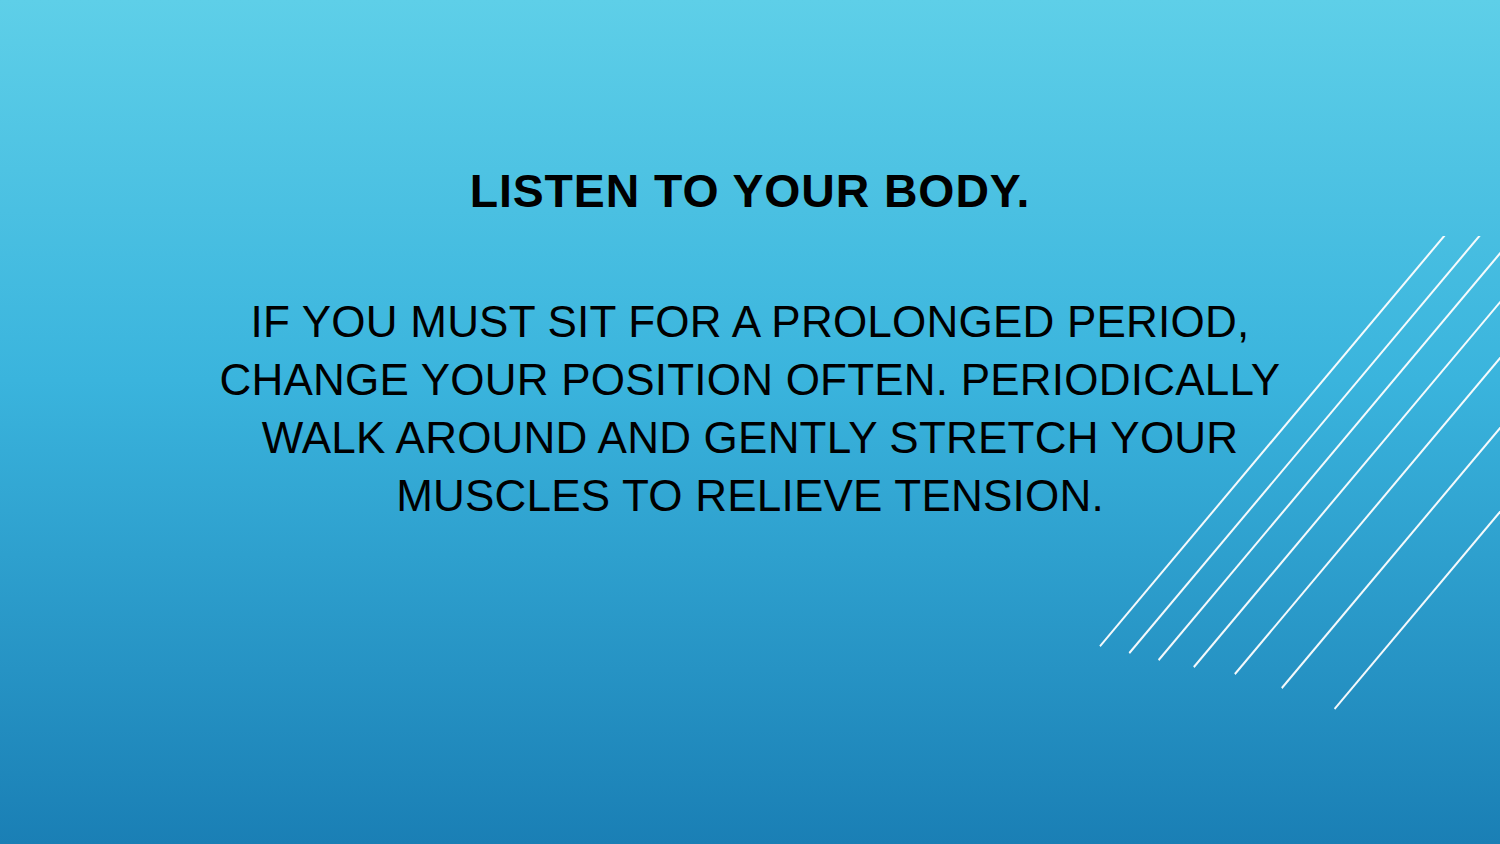LISTEN TO YOUR BODY.
IF YOU MUST SIT FOR A PROLONGED PERIOD, CHANGE YOUR POSITION OFTEN. PERIODICALLY WALK AROUND AND GENTLY STRETCH YOUR MUSCLES TO RELIEVE TENSION.